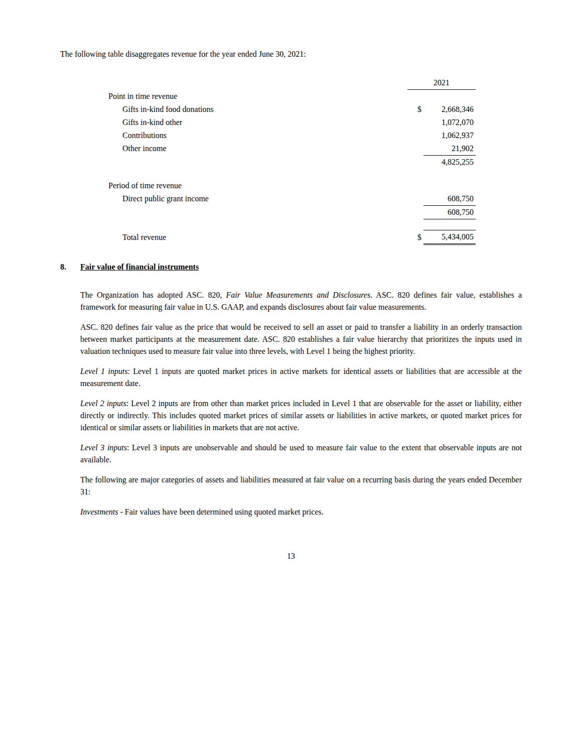The following table disaggregates revenue for the year ended June 30, 2021:
| | | 2021 |
| Point in time revenue | | |
| Gifts in-kind food donations | $ | 2,668,346 |
| Gifts in-kind other | | 1,072,070 |
| Contributions | | 1,062,937 |
| Other income | | 21,902 |
| | | 4,825,255 |
| Period of time revenue | | |
| Direct public grant income | | 608,750 |
| | | 608,750 |
| Total revenue | $ | 5,434,005 |
8.
Fair value of financial instruments
The Organization has adopted ASC. 820, Fair Value Measurements and Disclosures. ASC. 820 defines fair value, establishes a framework for measuring fair value in U.S. GAAP, and expands disclosures about fair value measurements.
ASC. 820 defines fair value as the price that would be received to sell an asset or paid to transfer a liability in an orderly transaction between market participants at the measurement date. ASC. 820 establishes a fair value hierarchy that prioritizes the inputs used in valuation techniques used to measure fair value into three levels, with Level 1 being the highest priority.
Level 1 inputs: Level 1 inputs are quoted market prices in active markets for identical assets or liabilities that are accessible at the measurement date.
Level 2 inputs: Level 2 inputs are from other than market prices included in Level 1 that are observable for the asset or liability, either directly or indirectly. This includes quoted market prices of similar assets or liabilities in active markets, or quoted market prices for identical or similar assets or liabilities in markets that are not active.
Level 3 inputs: Level 3 inputs are unobservable and should be used to measure fair value to the extent that observable inputs are not available.
The following are major categories of assets and liabilities measured at fair value on a recurring basis during the years ended December 31:
Investments - Fair values have been determined using quoted market prices.
13